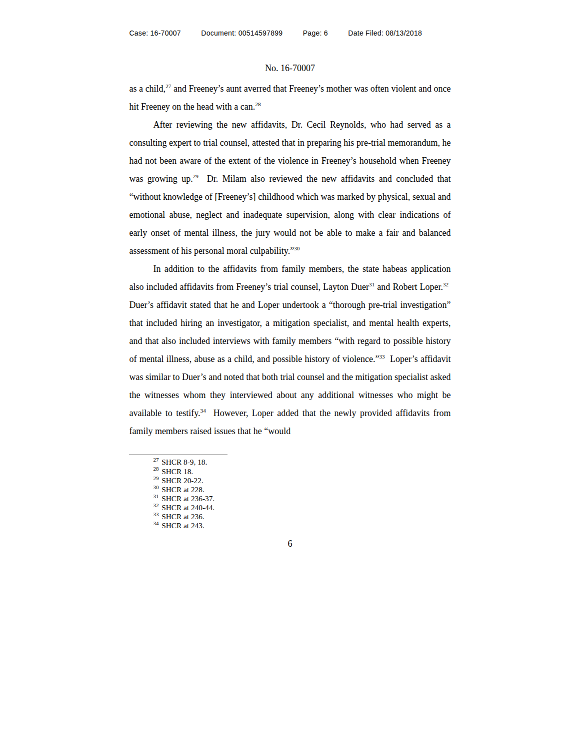Case: 16-70007 Document: 00514597899 Page: 6 Date Filed: 08/13/2018
No. 16-70007
as a child,27 and Freeney’s aunt averred that Freeney’s mother was often violent and once hit Freeney on the head with a can.28
After reviewing the new affidavits, Dr. Cecil Reynolds, who had served as a consulting expert to trial counsel, attested that in preparing his pre-trial memorandum, he had not been aware of the extent of the violence in Freeney’s household when Freeney was growing up.29 Dr. Milam also reviewed the new affidavits and concluded that “without knowledge of [Freeney’s] childhood which was marked by physical, sexual and emotional abuse, neglect and inadequate supervision, along with clear indications of early onset of mental illness, the jury would not be able to make a fair and balanced assessment of his personal moral culpability.”30
In addition to the affidavits from family members, the state habeas application also included affidavits from Freeney’s trial counsel, Layton Duer31 and Robert Loper.32 Duer’s affidavit stated that he and Loper undertook a “thorough pre-trial investigation” that included hiring an investigator, a mitigation specialist, and mental health experts, and that also included interviews with family members “with regard to possible history of mental illness, abuse as a child, and possible history of violence.”33 Loper’s affidavit was similar to Duer’s and noted that both trial counsel and the mitigation specialist asked the witnesses whom they interviewed about any additional witnesses who might be available to testify.34 However, Loper added that the newly provided affidavits from family members raised issues that he “would
27 SHCR 8-9, 18.
28 SHCR 18.
29 SHCR 20-22.
30 SHCR at 228.
31 SHCR at 236-37.
32 SHCR at 240-44.
33 SHCR at 236.
34 SHCR at 243.
6